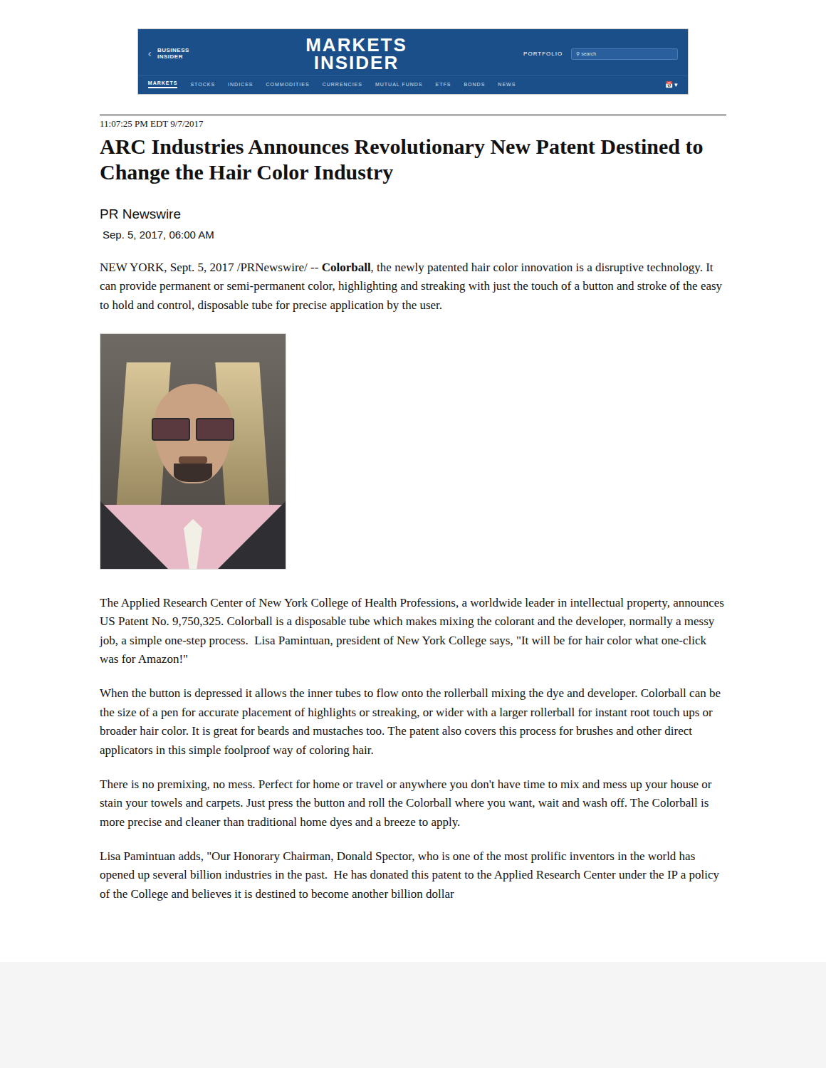‹ Business Insider
Markets Insider
Portfolio ⚲ search
Markets Stocks Indices Commodities Currencies Mutual Funds ETFs Bonds News 📅 ▾
11:07:25 PM EDT 9/7/2017
ARC Industries Announces Revolutionary New Patent Destined to Change the Hair Color Industry
PR Newswire
Sep. 5, 2017, 06:00 AM
NEW YORK, Sept. 5, 2017 /PRNewswire/ -- Colorball, the newly patented hair color innovation is a disruptive technology. It can provide permanent or semi-permanent color, highlighting and streaking with just the touch of a button and stroke of the easy to hold and control, disposable tube for precise application by the user.
The Applied Research Center of New York College of Health Professions, a worldwide leader in intellectual property, announces US Patent No. 9,750,325. Colorball is a disposable tube which makes mixing the colorant and the developer, normally a messy job, a simple one-step process. Lisa Pamintuan, president of New York College says, "It will be for hair color what one-click was for Amazon!"
When the button is depressed it allows the inner tubes to flow onto the rollerball mixing the dye and developer. Colorball can be the size of a pen for accurate placement of highlights or streaking, or wider with a larger rollerball for instant root touch ups or broader hair color. It is great for beards and mustaches too. The patent also covers this process for brushes and other direct applicators in this simple foolproof way of coloring hair.
There is no premixing, no mess. Perfect for home or travel or anywhere you don't have time to mix and mess up your house or stain your towels and carpets. Just press the button and roll the Colorball where you want, wait and wash off. The Colorball is more precise and cleaner than traditional home dyes and a breeze to apply.
Lisa Pamintuan adds, "Our Honorary Chairman, Donald Spector, who is one of the most prolific inventors in the world has opened up several billion industries in the past. He has donated this patent to the Applied Research Center under the IP a policy of the College and believes it is destined to become another billion dollar